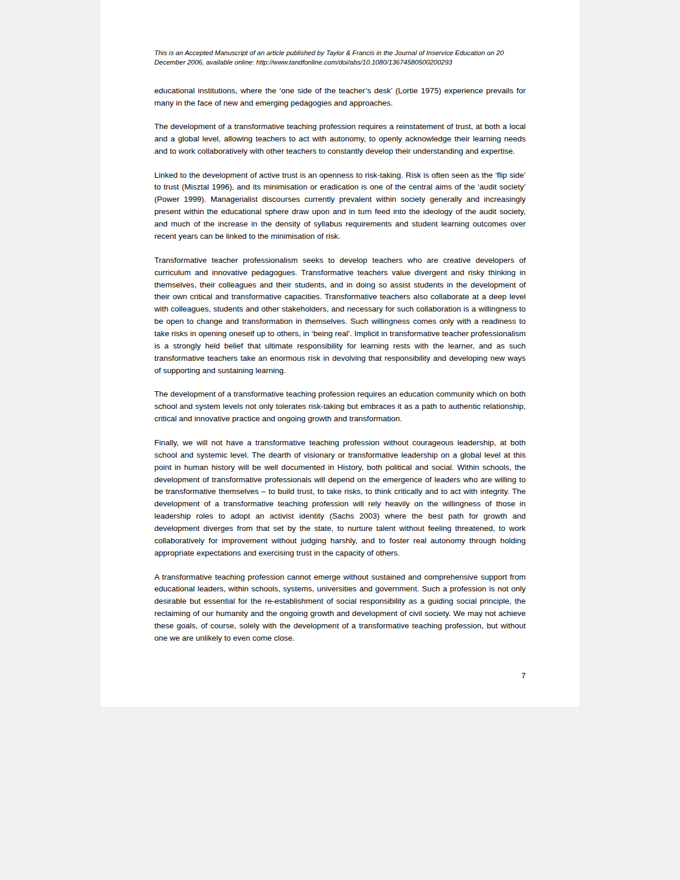This is an Accepted Manuscript of an article published by Taylor & Francis in the Journal of Inservice Education on 20 December 2006, available online: http://www.tandfonline.com/doi/abs/10.1080/13674580500200293
educational institutions, where the ‘one side of the teacher’s desk’ (Lortie 1975) experience prevails for many in the face of new and emerging pedagogies and approaches.
The development of a transformative teaching profession requires a reinstatement of trust, at both a local and a global level, allowing teachers to act with autonomy, to openly acknowledge their learning needs and to work collaboratively with other teachers to constantly develop their understanding and expertise.
Linked to the development of active trust is an openness to risk-taking. Risk is often seen as the ‘flip side’ to trust (Misztal 1996), and its minimisation or eradication is one of the central aims of the ‘audit society’ (Power 1999). Managerialist discourses currently prevalent within society generally and increasingly present within the educational sphere draw upon and in turn feed into the ideology of the audit society, and much of the increase in the density of syllabus requirements and student learning outcomes over recent years can be linked to the minimisation of risk.
Transformative teacher professionalism seeks to develop teachers who are creative developers of curriculum and innovative pedagogues. Transformative teachers value divergent and risky thinking in themselves, their colleagues and their students, and in doing so assist students in the development of their own critical and transformative capacities. Transformative teachers also collaborate at a deep level with colleagues, students and other stakeholders, and necessary for such collaboration is a willingness to be open to change and transformation in themselves. Such willingness comes only with a readiness to take risks in opening oneself up to others, in ‘being real’. Implicit in transformative teacher professionalism is a strongly held belief that ultimate responsibility for learning rests with the learner, and as such transformative teachers take an enormous risk in devolving that responsibility and developing new ways of supporting and sustaining learning.
The development of a transformative teaching profession requires an education community which on both school and system levels not only tolerates risk-taking but embraces it as a path to authentic relationship, critical and innovative practice and ongoing growth and transformation.
Finally, we will not have a transformative teaching profession without courageous leadership, at both school and systemic level. The dearth of visionary or transformative leadership on a global level at this point in human history will be well documented in History, both political and social. Within schools, the development of transformative professionals will depend on the emergence of leaders who are willing to be transformative themselves – to build trust, to take risks, to think critically and to act with integrity. The development of a transformative teaching profession will rely heavily on the willingness of those in leadership roles to adopt an activist identity (Sachs 2003) where the best path for growth and development diverges from that set by the state, to nurture talent without feeling threatened, to work collaboratively for improvement without judging harshly, and to foster real autonomy through holding appropriate expectations and exercising trust in the capacity of others.
A transformative teaching profession cannot emerge without sustained and comprehensive support from educational leaders, within schools, systems, universities and government. Such a profession is not only desirable but essential for the re-establishment of social responsibility as a guiding social principle, the reclaiming of our humanity and the ongoing growth and development of civil society. We may not achieve these goals, of course, solely with the development of a transformative teaching profession, but without one we are unlikely to even come close.
7